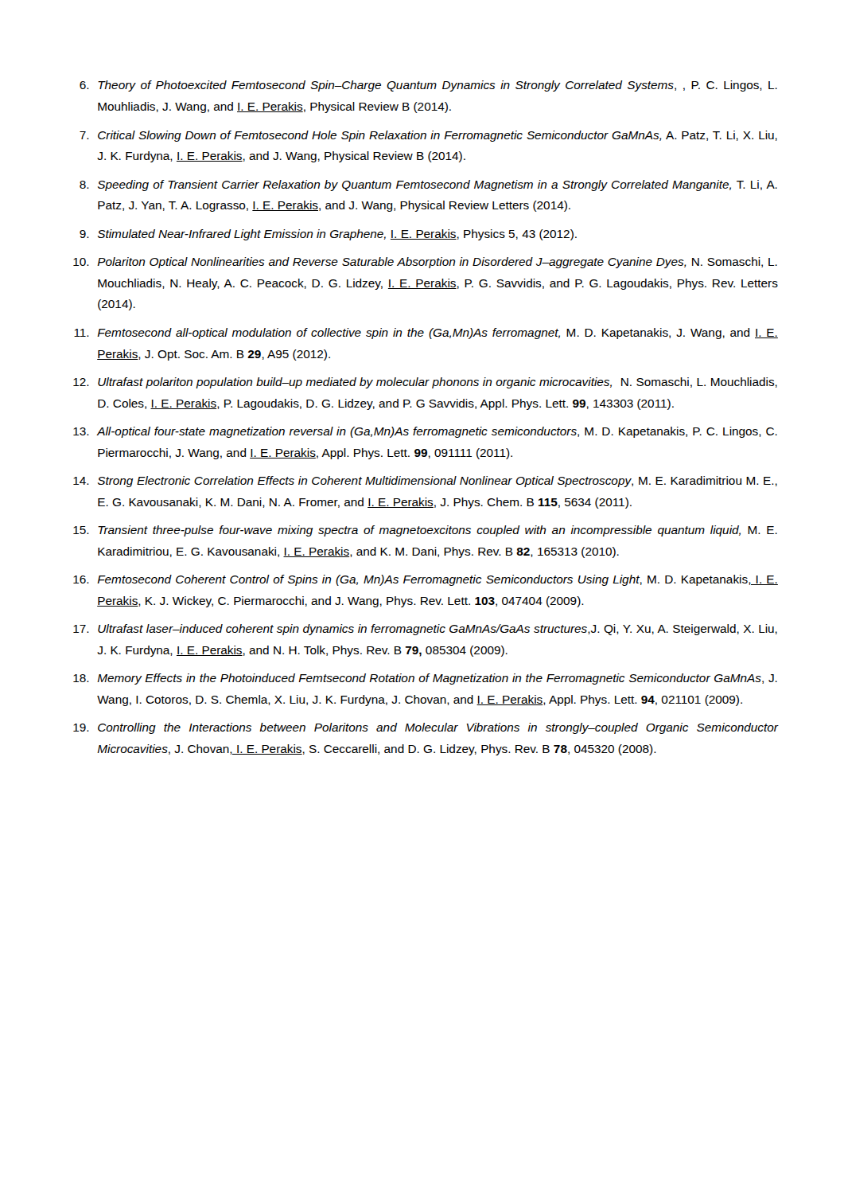Theory of Photoexcited Femtosecond Spin–Charge Quantum Dynamics in Strongly Correlated Systems, , P. C. Lingos, L. Mouhliadis, J. Wang, and I. E. Perakis, Physical Review B (2014).
Critical Slowing Down of Femtosecond Hole Spin Relaxation in Ferromagnetic Semiconductor GaMnAs, A. Patz, T. Li, X. Liu, J. K. Furdyna, I. E. Perakis, and J. Wang, Physical Review B (2014).
Speeding of Transient Carrier Relaxation by Quantum Femtosecond Magnetism in a Strongly Correlated Manganite, T. Li, A. Patz, J. Yan, T. A. Lograsso, I. E. Perakis, and J. Wang, Physical Review Letters (2014).
Stimulated Near-Infrared Light Emission in Graphene, I. E. Perakis, Physics 5, 43 (2012).
Polariton Optical Nonlinearities and Reverse Saturable Absorption in Disordered J–aggregate Cyanine Dyes, N. Somaschi, L. Mouchliadis, N. Healy, A. C. Peacock, D. G. Lidzey, I. E. Perakis, P. G. Savvidis, and P. G. Lagoudakis, Phys. Rev. Letters (2014).
Femtosecond all-optical modulation of collective spin in the (Ga,Mn)As ferromagnet, M. D. Kapetanakis, J. Wang, and I. E. Perakis, J. Opt. Soc. Am. B 29, A95 (2012).
Ultrafast polariton population build–up mediated by molecular phonons in organic microcavities, N. Somaschi, L. Mouchliadis, D. Coles, I. E. Perakis, P. Lagoudakis, D. G. Lidzey, and P. G Savvidis, Appl. Phys. Lett. 99, 143303 (2011).
All-optical four-state magnetization reversal in (Ga,Mn)As ferromagnetic semiconductors, M. D. Kapetanakis, P. C. Lingos, C. Piermarocchi, J. Wang, and I. E. Perakis, Appl. Phys. Lett. 99, 091111 (2011).
Strong Electronic Correlation Effects in Coherent Multidimensional Nonlinear Optical Spectroscopy, M. E. Karadimitriou M. E., E. G. Kavousanaki, K. M. Dani, N. A. Fromer, and I. E. Perakis, J. Phys. Chem. B 115, 5634 (2011).
Transient three-pulse four-wave mixing spectra of magnetoexcitons coupled with an incompressible quantum liquid, M. E. Karadimitriou, E. G. Kavousanaki, I. E. Perakis, and K. M. Dani, Phys. Rev. B 82, 165313 (2010).
Femtosecond Coherent Control of Spins in (Ga, Mn)As Ferromagnetic Semiconductors Using Light, M. D. Kapetanakis, I. E. Perakis, K. J. Wickey, C. Piermarocchi, and J. Wang, Phys. Rev. Lett. 103, 047404 (2009).
Ultrafast laser–induced coherent spin dynamics in ferromagnetic GaMnAs/GaAs structures,J. Qi, Y. Xu, A. Steigerwald, X. Liu, J. K. Furdyna, I. E. Perakis, and N. H. Tolk, Phys. Rev. B 79, 085304 (2009).
Memory Effects in the Photoinduced Femtsecond Rotation of Magnetization in the Ferromagnetic Semiconductor GaMnAs, J. Wang, I. Cotoros, D. S. Chemla, X. Liu, J. K. Furdyna, J. Chovan, and I. E. Perakis, Appl. Phys. Lett. 94, 021101 (2009).
Controlling the Interactions between Polaritons and Molecular Vibrations in strongly–coupled Organic Semiconductor Microcavities, J. Chovan, I. E. Perakis, S. Ceccarelli, and D. G. Lidzey, Phys. Rev. B 78, 045320 (2008).